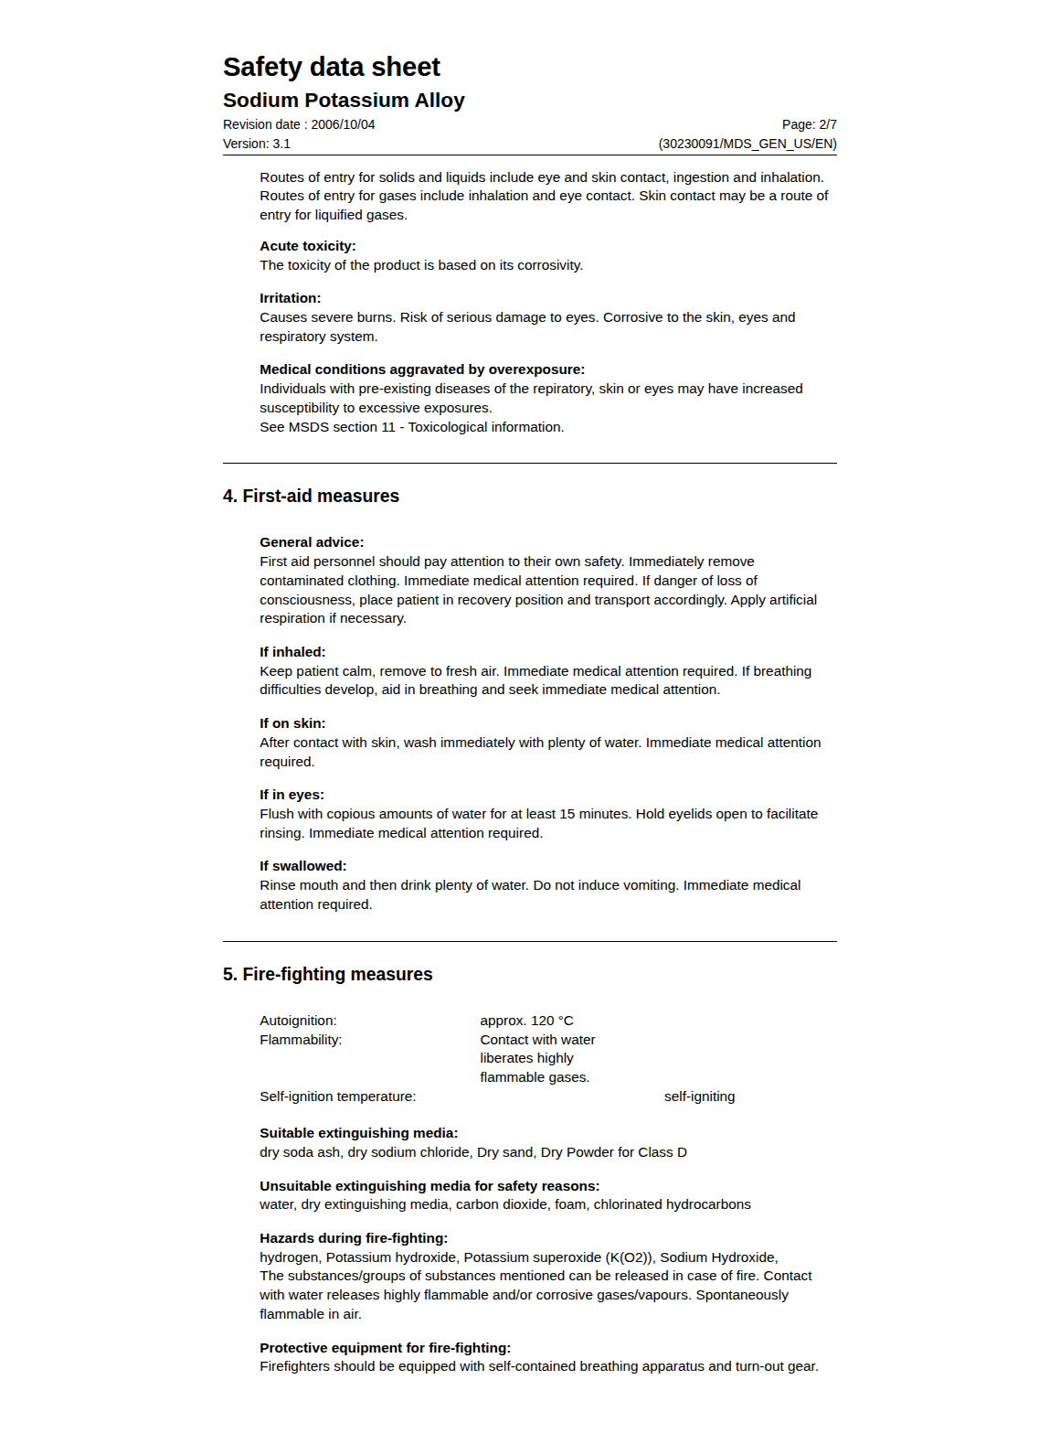Safety data sheet
Sodium Potassium Alloy
| Revision date : 2006/10/04 | Page: 2/7 |
| Version: 3.1 | (30230091/MDS_GEN_US/EN) |
Routes of entry for solids and liquids include eye and skin contact, ingestion and inhalation. Routes of entry for gases include inhalation and eye contact. Skin contact may be a route of entry for liquified gases.
Acute toxicity:
The toxicity of the product is based on its corrosivity.
Irritation:
Causes severe burns. Risk of serious damage to eyes. Corrosive to the skin, eyes and respiratory system.
Medical conditions aggravated by overexposure:
Individuals with pre-existing diseases of the repiratory, skin or eyes may have increased susceptibility to excessive exposures.
See MSDS section 11 - Toxicological information.
4. First-aid measures
General advice:
First aid personnel should pay attention to their own safety. Immediately remove contaminated clothing. Immediate medical attention required. If danger of loss of consciousness, place patient in recovery position and transport accordingly. Apply artificial respiration if necessary.
If inhaled:
Keep patient calm, remove to fresh air. Immediate medical attention required. If breathing difficulties develop, aid in breathing and seek immediate medical attention.
If on skin:
After contact with skin, wash immediately with plenty of water. Immediate medical attention required.
If in eyes:
Flush with copious amounts of water for at least 15 minutes. Hold eyelids open to facilitate rinsing. Immediate medical attention required.
If swallowed:
Rinse mouth and then drink plenty of water. Do not induce vomiting. Immediate medical attention required.
5. Fire-fighting measures
| Autoignition: | approx. 120 °C | |
| Flammability: | Contact with water liberates highly flammable gases. | |
| Self-ignition temperature: | | self-igniting |
Suitable extinguishing media:
dry soda ash, dry sodium chloride, Dry sand, Dry Powder for Class D
Unsuitable extinguishing media for safety reasons:
water, dry extinguishing media, carbon dioxide, foam, chlorinated hydrocarbons
Hazards during fire-fighting:
hydrogen, Potassium hydroxide, Potassium superoxide (K(O2)), Sodium Hydroxide,
The substances/groups of substances mentioned can be released in case of fire. Contact with water releases highly flammable and/or corrosive gases/vapours. Spontaneously flammable in air.
Protective equipment for fire-fighting:
Firefighters should be equipped with self-contained breathing apparatus and turn-out gear.